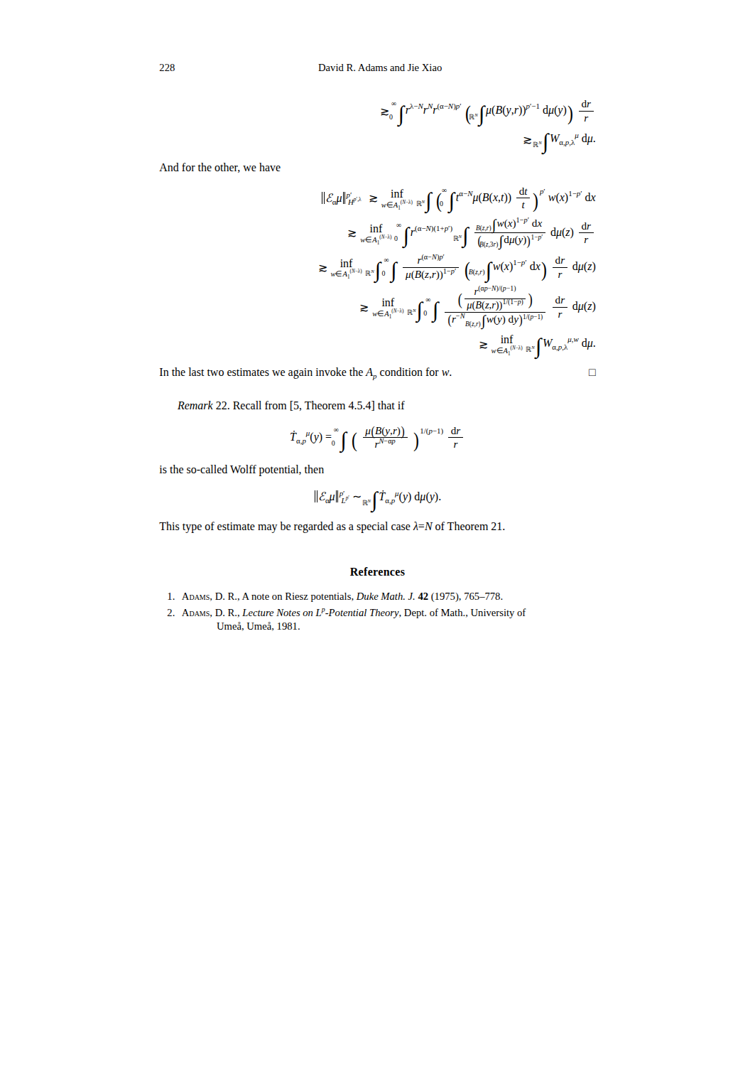228 David R. Adams and Jie Xiao
≳ ∞0∫rλ−NrNr(α−N)p′ (ℝN∫μ(B(y,r))p′−1 dμ(y)) dr r
≳ ℝN∫Wα,p,λμ dμ.
And for the other, we have
ℰαμp′Hp′,λ ≳ inf w∈A1(N−λ) ℝN∫ (∞0∫tα−Nμ(B(x,t)) dt t) p′ w(x)1−p′ dx
≳ inf w∈A1(N−λ) ∞0∫r(α−N)(1+p′) ℝN∫ B(z,r)∫w(x)1−p′ dx (B(z,3r)∫dμ(y))1−p′ dμ(z) dr r
≳ inf w∈A1(N−λ) ℝN∫ ∞0∫ r(α−N)p′ μ(B(z,r))1−p′ (B(z,r)∫w(x)1−p′ dx) dr r dμ(z)
≳ inf w∈A1(N−λ) ℝN∫ ∞0∫ (r(αp−N)/(p−1) μ(B(z,r))1/(1−p)) (r−N B(z,r)∫w(y) dy)1/(p−1) dr r dμ(z)
≳ inf w∈A1(N−λ) ℝN∫Wα,p,λμ,w dμ.
In the last two estimates we again invoke the Ap condition for w. □
Remark 22. Recall from [5, Theorem 4.5.4] that if
Ṫα,pμ(y) = ∞0∫ ( μ(B(y,r)) rN−αp ) 1/(p−1) dr r
is the so-called Wolff potential, then
ℰαμp′Lp′ ∼ ℝN∫Ṫα,pμ(y) dμ(y).
This type of estimate may be regarded as a special case λ=N of Theorem 21.
References
1. Adams, D. R., A note on Riesz potentials, Duke Math. J. 42 (1975), 765–778.
2. Adams, D. R., Lecture Notes on Lp-Potential Theory, Dept. of Math., University of Umeå, Umeå, 1981.